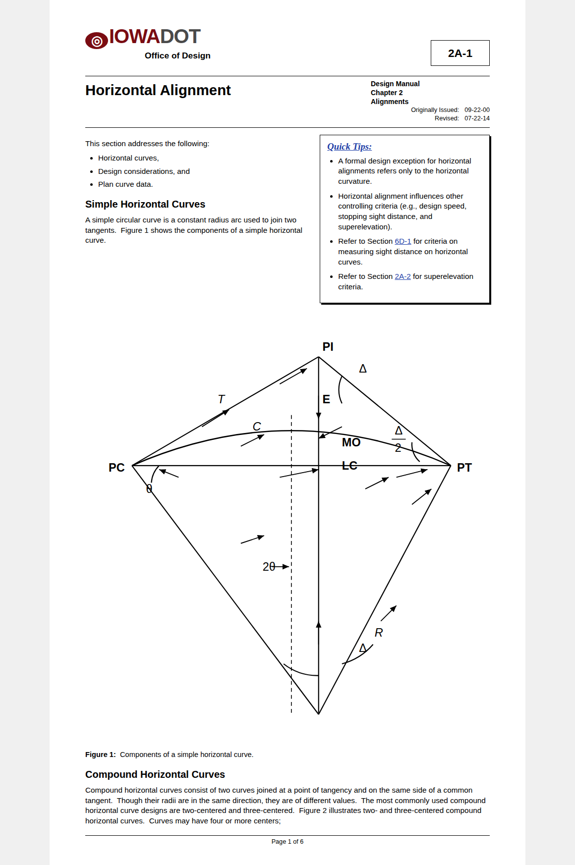◎IOWA DOT
Office of Design
2A-1
Horizontal Alignment
Design Manual
Chapter 2
Alignments
Originally Issued: 09-22-00
Revised: 07-22-14
This section addresses the following:
Horizontal curves,
Design considerations, and
Plan curve data.
Simple Horizontal Curves
A simple circular curve is a constant radius arc used to join two tangents. Figure 1 shows the components of a simple horizontal curve.
Quick Tips:
A formal design exception for horizontal alignments refers only to the horizontal curvature.
Horizontal alignment influences other controlling criteria (e.g., design speed, stopping sight distance, and superelevation).
Refer to Section 6D-1 for criteria on measuring sight distance on horizontal curves.
Refer to Section 2A-2 for superelevation criteria.
PI Δ T E MO C PC PT LC Δ 2 θ 2θ R Δ
Figure 1: Components of a simple horizontal curve.
Compound Horizontal Curves
Compound horizontal curves consist of two curves joined at a point of tangency and on the same side of a common tangent. Though their radii are in the same direction, they are of different values. The most commonly used compound horizontal curve designs are two-centered and three-centered. Figure 2 illustrates two- and three-centered compound horizontal curves. Curves may have four or more centers;
Page 1 of 6